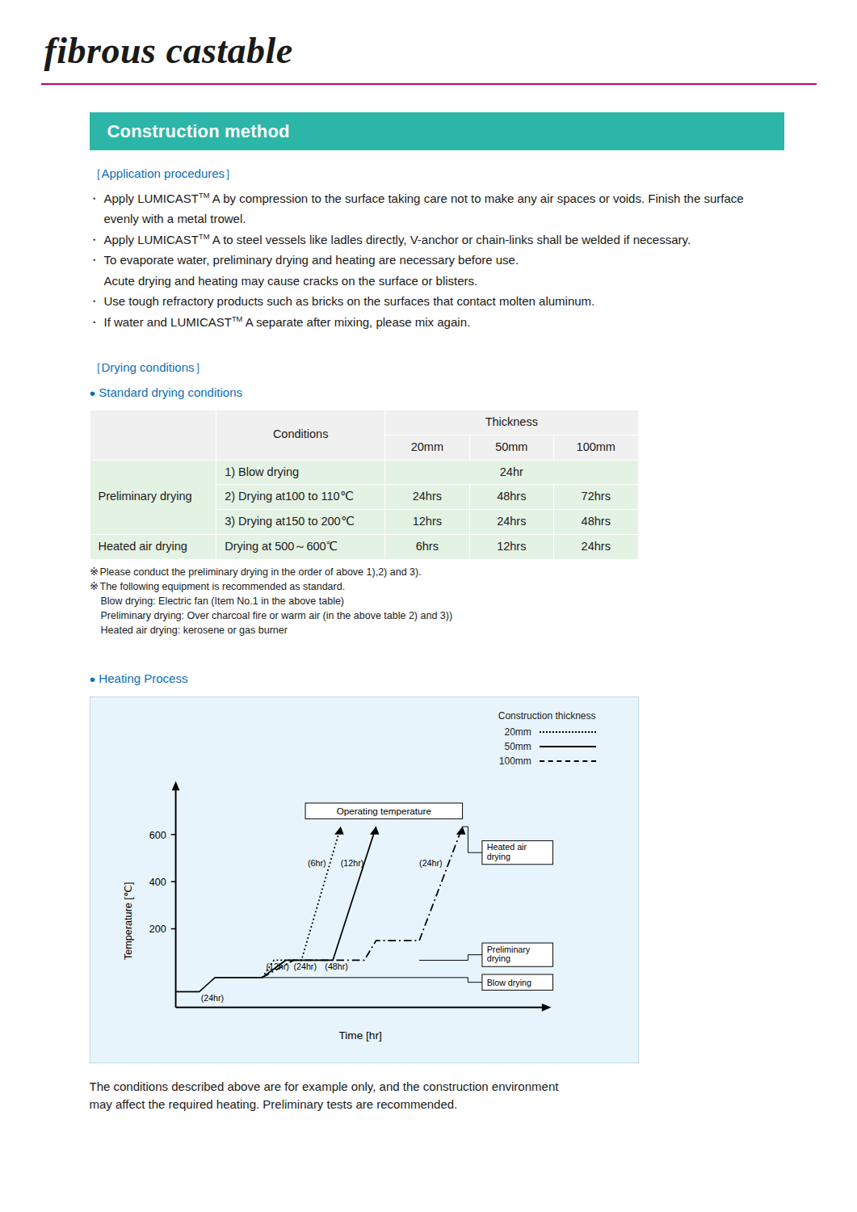fibrous castable
Construction method
［Application procedures］
Apply LUMICASTTM A by compression to the surface taking care not to make any air spaces or voids. Finish the surface
evenly with a metal trowel.
Apply LUMICASTTM A to steel vessels like ladles directly, V-anchor or chain-links shall be welded if necessary.
To evaporate water, preliminary drying and heating are necessary before use.
Acute drying and heating may cause cracks on the surface or blisters.
Use tough refractory products such as bricks on the surfaces that contact molten aluminum.
If water and LUMICASTTM A separate after mixing, please mix again.
［Drying conditions］
Standard drying conditions
| | Conditions | Thickness |
| --- | --- | --- |
| 20mm | 50mm | 100mm |
| Preliminary drying | 1) Blow drying | 24hr |
| 2) Drying at100 to 110℃ | 24hrs | 48hrs | 72hrs |
| 3) Drying at150 to 200℃ | 12hrs | 24hrs | 48hrs |
| Heated air drying | Drying at 500～600℃ | 6hrs | 12hrs | 24hrs |
Please conduct the preliminary drying in the order of above 1),2) and 3).
The following equipment is recommended as standard.
Blow drying: Electric fan (Item No.1 in the above table)
Preliminary drying: Over charcoal fire or warm air (in the above table 2) and 3))
Heated air drying: kerosene or gas burner
Heating Process
| Construction thickness |
| 20mm | |
| 50mm | |
| 100mm | |
Temperature [℃] 600 400 200 Time [hr] Operating temperature (24hr) (12hr) (6hr) (24hr) (12hr) (48hr) (24hr) Heated air drying Preliminary drying Blow drying
The conditions described above are for example only, and the construction environment
may affect the required heating. Preliminary tests are recommended.